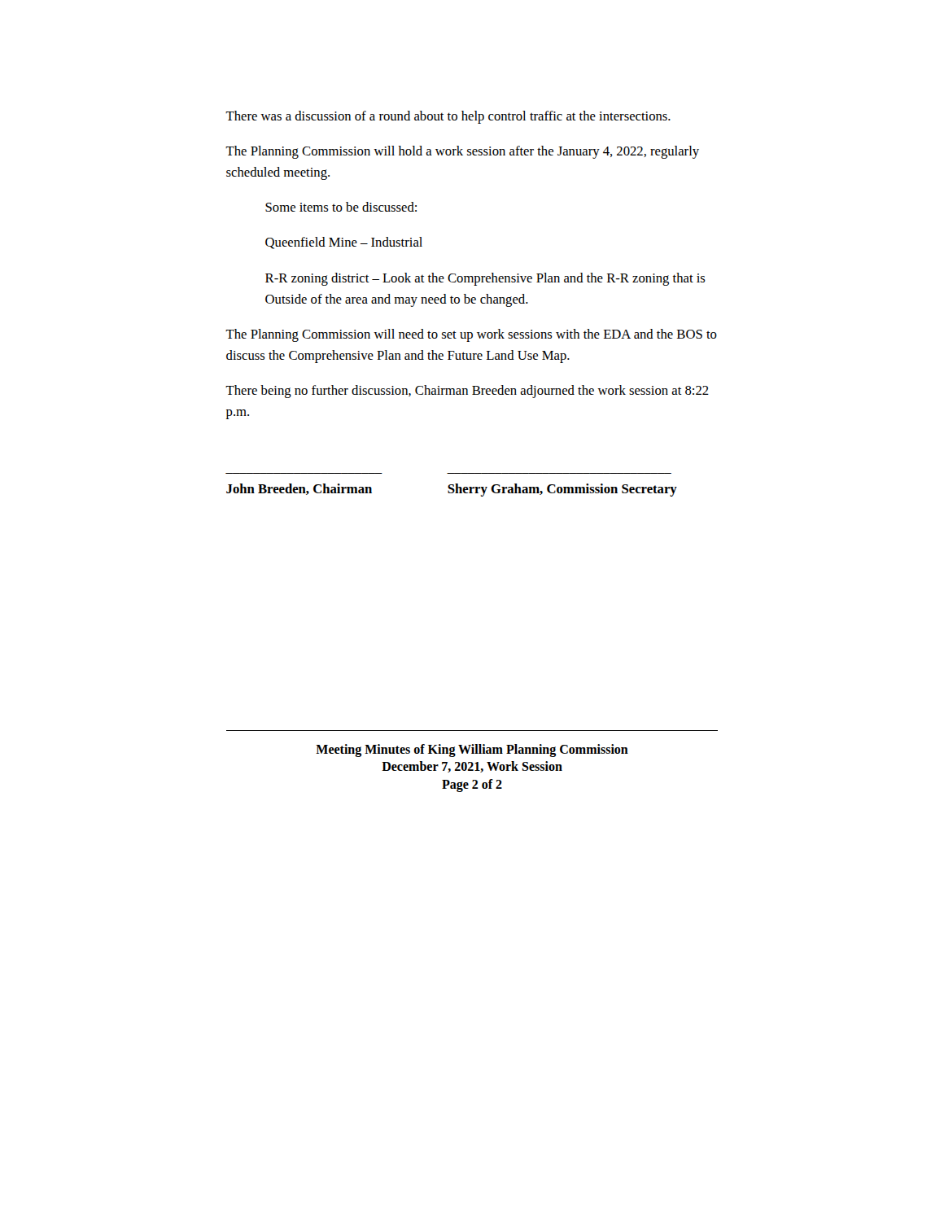There was a discussion of a round about to help control traffic at the intersections.
The Planning Commission will hold a work session after the January 4, 2022, regularly scheduled meeting.
Some items to be discussed:
Queenfield Mine – Industrial
R-R zoning district – Look at the Comprehensive Plan and the R-R zoning that is Outside of the area and may need to be changed.
The Planning Commission will need to set up work sessions with the EDA and the BOS to discuss the Comprehensive Plan and the Future Land Use Map.
There being no further discussion, Chairman Breeden adjourned the work session at 8:22 p.m.
| _______________________ | _________________________________ |
| John Breeden, Chairman | Sherry Graham, Commission Secretary |
Meeting Minutes of King William Planning Commission
December 7, 2021, Work Session
Page 2 of 2